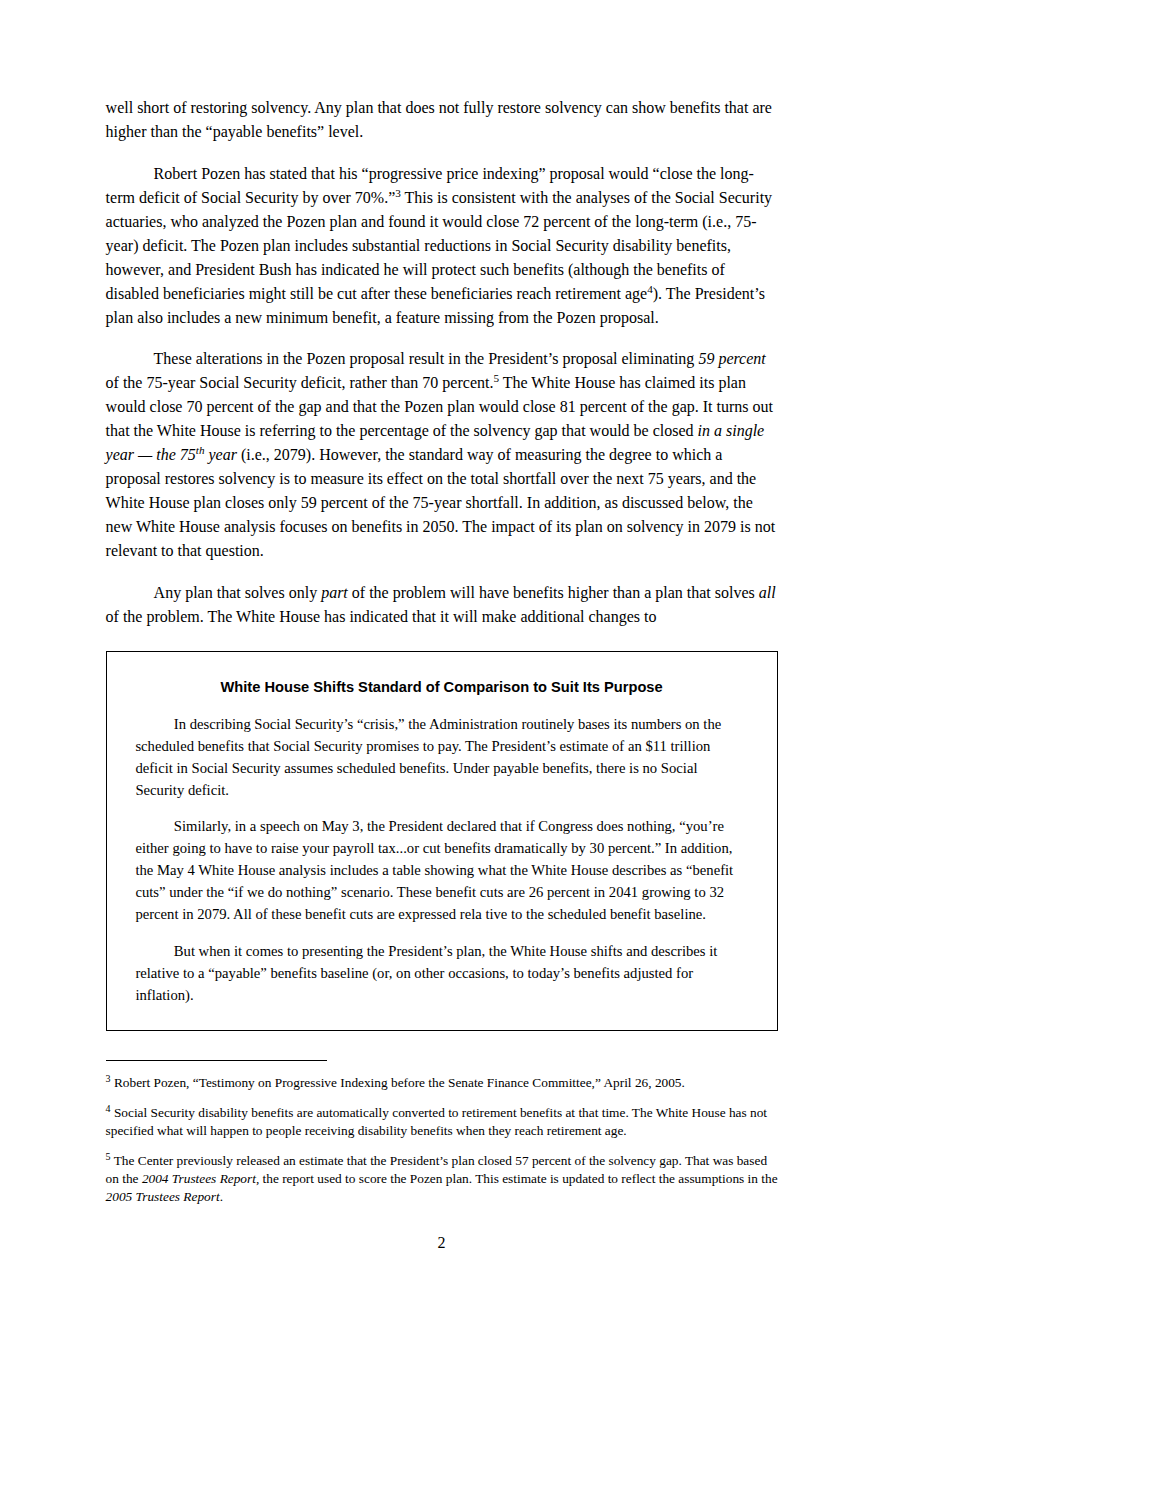well short of restoring solvency. Any plan that does not fully restore solvency can show benefits that are higher than the “payable benefits” level.
Robert Pozen has stated that his “progressive price indexing” proposal would “close the long-term deficit of Social Security by over 70%.”3 This is consistent with the analyses of the Social Security actuaries, who analyzed the Pozen plan and found it would close 72 percent of the long-term (i.e., 75-year) deficit. The Pozen plan includes substantial reductions in Social Security disability benefits, however, and President Bush has indicated he will protect such benefits (although the benefits of disabled beneficiaries might still be cut after these beneficiaries reach retirement age4). The President’s plan also includes a new minimum benefit, a feature missing from the Pozen proposal.
These alterations in the Pozen proposal result in the President’s proposal eliminating 59 percent of the 75-year Social Security deficit, rather than 70 percent.5 The White House has claimed its plan would close 70 percent of the gap and that the Pozen plan would close 81 percent of the gap. It turns out that the White House is referring to the percentage of the solvency gap that would be closed in a single year — the 75th year (i.e., 2079). However, the standard way of measuring the degree to which a proposal restores solvency is to measure its effect on the total shortfall over the next 75 years, and the White House plan closes only 59 percent of the 75-year shortfall. In addition, as discussed below, the new White House analysis focuses on benefits in 2050. The impact of its plan on solvency in 2079 is not relevant to that question.
Any plan that solves only part of the problem will have benefits higher than a plan that solves all of the problem. The White House has indicated that it will make additional changes to
White House Shifts Standard of Comparison to Suit Its Purpose
In describing Social Security’s “crisis,” the Administration routinely bases its numbers on the scheduled benefits that Social Security promises to pay. The President’s estimate of an $11 trillion deficit in Social Security assumes scheduled benefits. Under payable benefits, there is no Social Security deficit.
Similarly, in a speech on May 3, the President declared that if Congress does nothing, “you’re either going to have to raise your payroll tax...or cut benefits dramatically by 30 percent.” In addition, the May 4 White House analysis includes a table showing what the White House describes as “benefit cuts” under the “if we do nothing” scenario. These benefit cuts are 26 percent in 2041 growing to 32 percent in 2079. All of these benefit cuts are expressed rela tive to the scheduled benefit baseline.
But when it comes to presenting the President’s plan, the White House shifts and describes it relative to a “payable” benefits baseline (or, on other occasions, to today’s benefits adjusted for inflation).
3 Robert Pozen, “Testimony on Progressive Indexing before the Senate Finance Committee,” April 26, 2005.
4 Social Security disability benefits are automatically converted to retirement benefits at that time. The White House has not specified what will happen to people receiving disability benefits when they reach retirement age.
5 The Center previously released an estimate that the President’s plan closed 57 percent of the solvency gap. That was based on the 2004 Trustees Report, the report used to score the Pozen plan. This estimate is updated to reflect the assumptions in the 2005 Trustees Report.
2